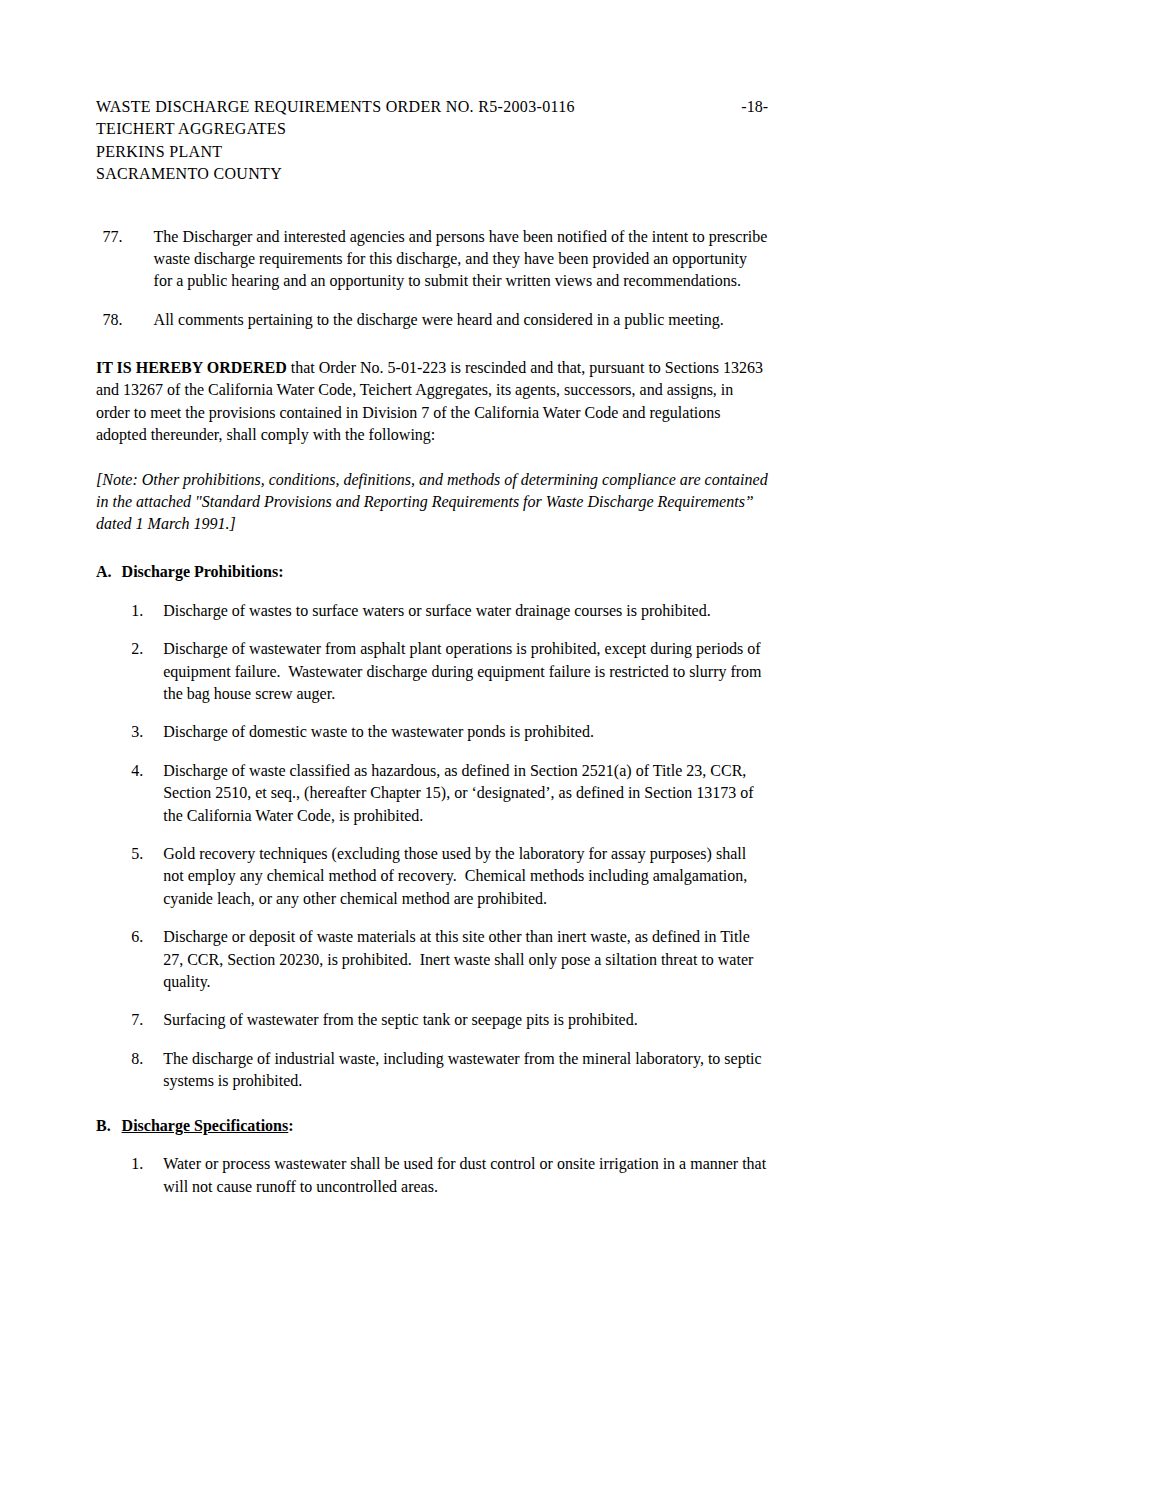Waste Discharge Requirements Order No. R5-2003-0116 -18-
Teichert Aggregates
Perkins Plant
Sacramento County
77. The Discharger and interested agencies and persons have been notified of the intent to prescribe waste discharge requirements for this discharge, and they have been provided an opportunity for a public hearing and an opportunity to submit their written views and recommendations.
78. All comments pertaining to the discharge were heard and considered in a public meeting.
IT IS HEREBY ORDERED that Order No. 5-01-223 is rescinded and that, pursuant to Sections 13263 and 13267 of the California Water Code, Teichert Aggregates, its agents, successors, and assigns, in order to meet the provisions contained in Division 7 of the California Water Code and regulations adopted thereunder, shall comply with the following:
[Note: Other prohibitions, conditions, definitions, and methods of determining compliance are contained in the attached "Standard Provisions and Reporting Requirements for Waste Discharge Requirements” dated 1 March 1991.]
A. Discharge Prohibitions:
1. Discharge of wastes to surface waters or surface water drainage courses is prohibited.
2. Discharge of wastewater from asphalt plant operations is prohibited, except during periods of equipment failure. Wastewater discharge during equipment failure is restricted to slurry from the bag house screw auger.
3. Discharge of domestic waste to the wastewater ponds is prohibited.
4. Discharge of waste classified as hazardous, as defined in Section 2521(a) of Title 23, CCR, Section 2510, et seq., (hereafter Chapter 15), or ‘designated’, as defined in Section 13173 of the California Water Code, is prohibited.
5. Gold recovery techniques (excluding those used by the laboratory for assay purposes) shall not employ any chemical method of recovery. Chemical methods including amalgamation, cyanide leach, or any other chemical method are prohibited.
6. Discharge or deposit of waste materials at this site other than inert waste, as defined in Title 27, CCR, Section 20230, is prohibited. Inert waste shall only pose a siltation threat to water quality.
7. Surfacing of wastewater from the septic tank or seepage pits is prohibited.
8. The discharge of industrial waste, including wastewater from the mineral laboratory, to septic systems is prohibited.
B. Discharge Specifications:
1. Water or process wastewater shall be used for dust control or onsite irrigation in a manner that will not cause runoff to uncontrolled areas.